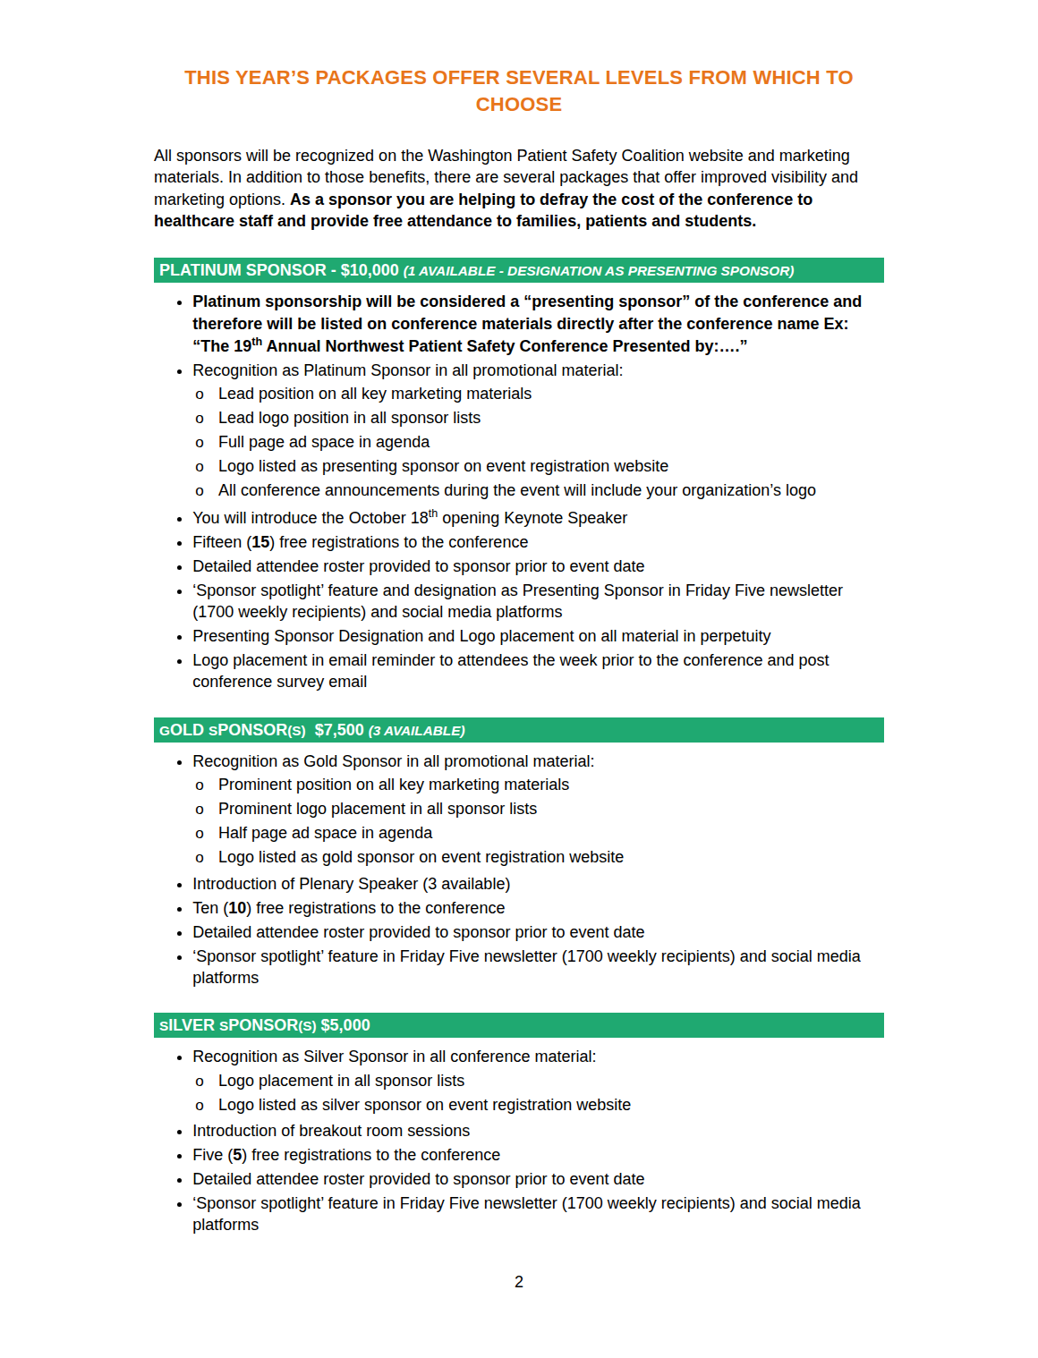THIS YEAR’S PACKAGES OFFER SEVERAL LEVELS FROM WHICH TO CHOOSE
All sponsors will be recognized on the Washington Patient Safety Coalition website and marketing materials. In addition to those benefits, there are several packages that offer improved visibility and marketing options. As a sponsor you are helping to defray the cost of the conference to healthcare staff and provide free attendance to families, patients and students.
PLATINUM SPONSOR - $10,000 (1 AVAILABLE - DESIGNATION AS PRESENTING SPONSOR)
Platinum sponsorship will be considered a “presenting sponsor” of the conference and therefore will be listed on conference materials directly after the conference name Ex: “The 19th Annual Northwest Patient Safety Conference Presented by:….”
Recognition as Platinum Sponsor in all promotional material:
Lead position on all key marketing materials
Lead logo position in all sponsor lists
Full page ad space in agenda
Logo listed as presenting sponsor on event registration website
All conference announcements during the event will include your organization’s logo
You will introduce the October 18th opening Keynote Speaker
Fifteen (15) free registrations to the conference
Detailed attendee roster provided to sponsor prior to event date
‘Sponsor spotlight’ feature and designation as Presenting Sponsor in Friday Five newsletter (1700 weekly recipients) and social media platforms
Presenting Sponsor Designation and Logo placement on all material in perpetuity
Logo placement in email reminder to attendees the week prior to the conference and post conference survey email
GOLD SPONSOR(S) $7,500 (3 AVAILABLE)
Recognition as Gold Sponsor in all promotional material:
Prominent position on all key marketing materials
Prominent logo placement in all sponsor lists
Half page ad space in agenda
Logo listed as gold sponsor on event registration website
Introduction of Plenary Speaker (3 available)
Ten (10) free registrations to the conference
Detailed attendee roster provided to sponsor prior to event date
‘Sponsor spotlight’ feature in Friday Five newsletter (1700 weekly recipients) and social media platforms
SILVER SPONSOR(S) $5,000
Recognition as Silver Sponsor in all conference material:
Logo placement in all sponsor lists
Logo listed as silver sponsor on event registration website
Introduction of breakout room sessions
Five (5) free registrations to the conference
Detailed attendee roster provided to sponsor prior to event date
‘Sponsor spotlight’ feature in Friday Five newsletter (1700 weekly recipients) and social media platforms
2